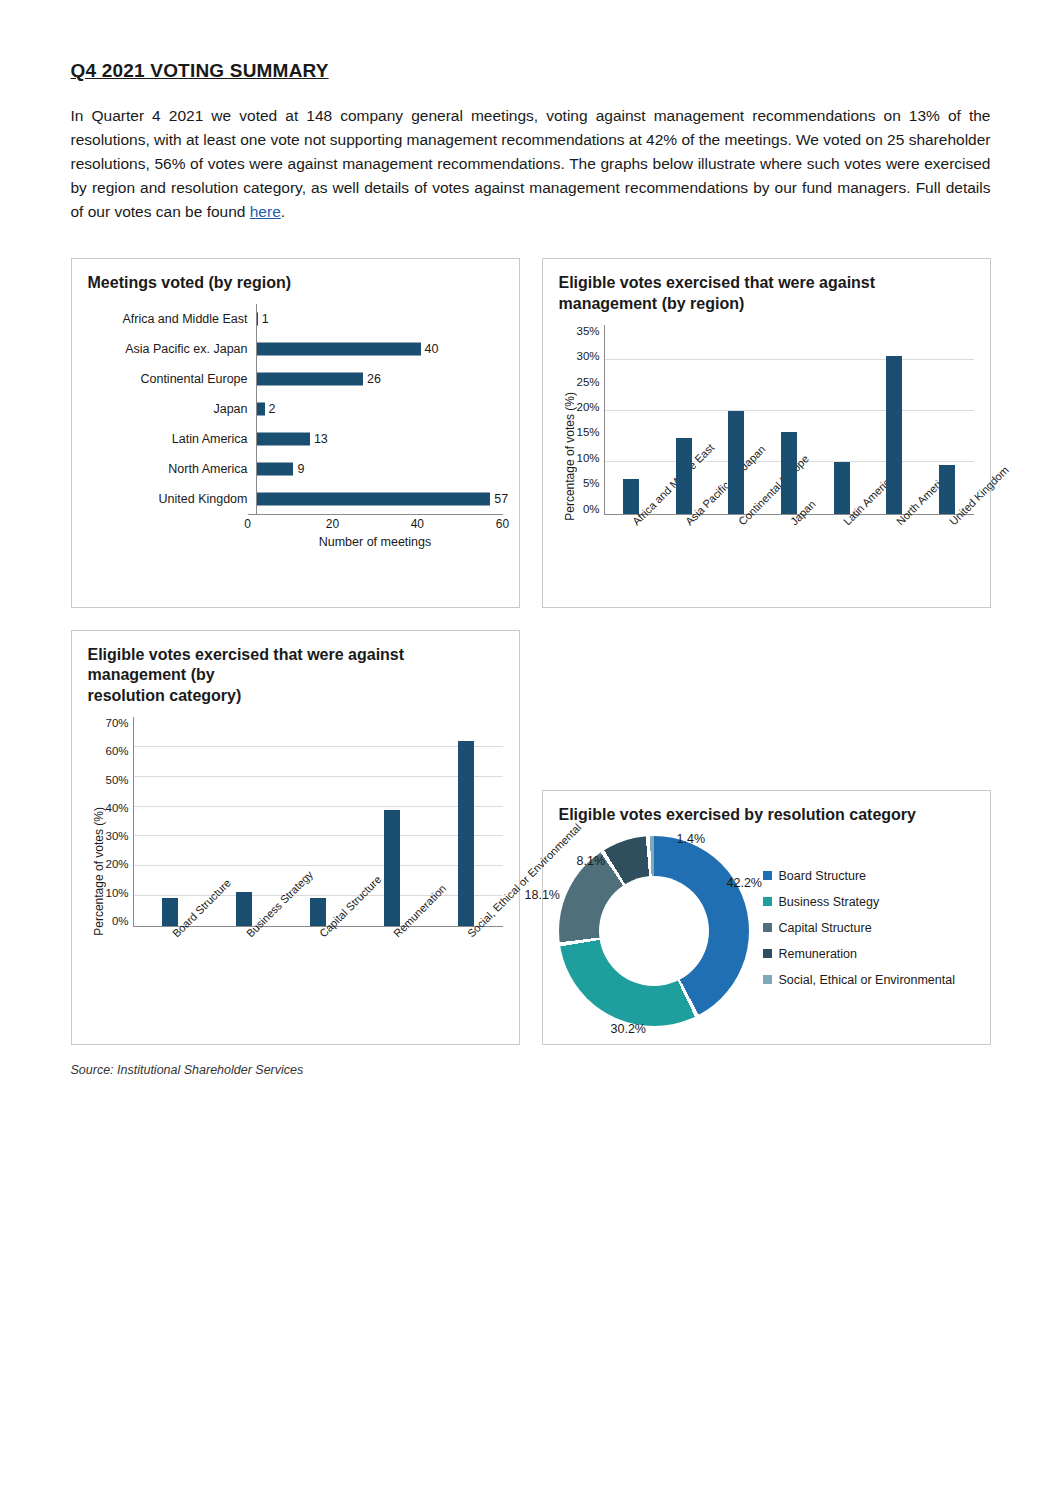Q4 2021 VOTING SUMMARY
In Quarter 4 2021 we voted at 148 company general meetings, voting against management recommendations on 13% of the resolutions, with at least one vote not supporting management recommendations at 42% of the meetings. We voted on 25 shareholder resolutions, 56% of votes were against management recommendations. The graphs below illustrate where such votes were exercised by region and resolution category, as well details of votes against management recommendations by our fund managers. Full details of our votes can be found here.
Meetings voted (by region)
Africa and Middle East
1
Asia Pacific ex. Japan
40
Continental Europe
26
Japan
2
Latin America
13
North America
9
United Kingdom
57
0 20 40 60
Number of meetings
Eligible votes exercised that were against management (by region)
Percentage of votes (%)
35%
30%
25%
20%
15%
10%
5%
0%
Africa and Middle East Asia Pacific ex. Japan Continental Europe Japan Latin America North America United Kingdom
Eligible votes exercised that were against management (by
resolution category)
Percentage of votes (%)
70%
60%
50%
40%
30%
20%
10%
0%
Board Structure Business Strategy Capital Structure Remuneration Social, Ethical or Environmental
Eligible votes exercised by resolution category
1.4% 8.1% 18.1% 42.2% 30.2%
Board Structure
Business Strategy
Capital Structure
Remuneration
Social, Ethical or Environmental
Source: Institutional Shareholder Services